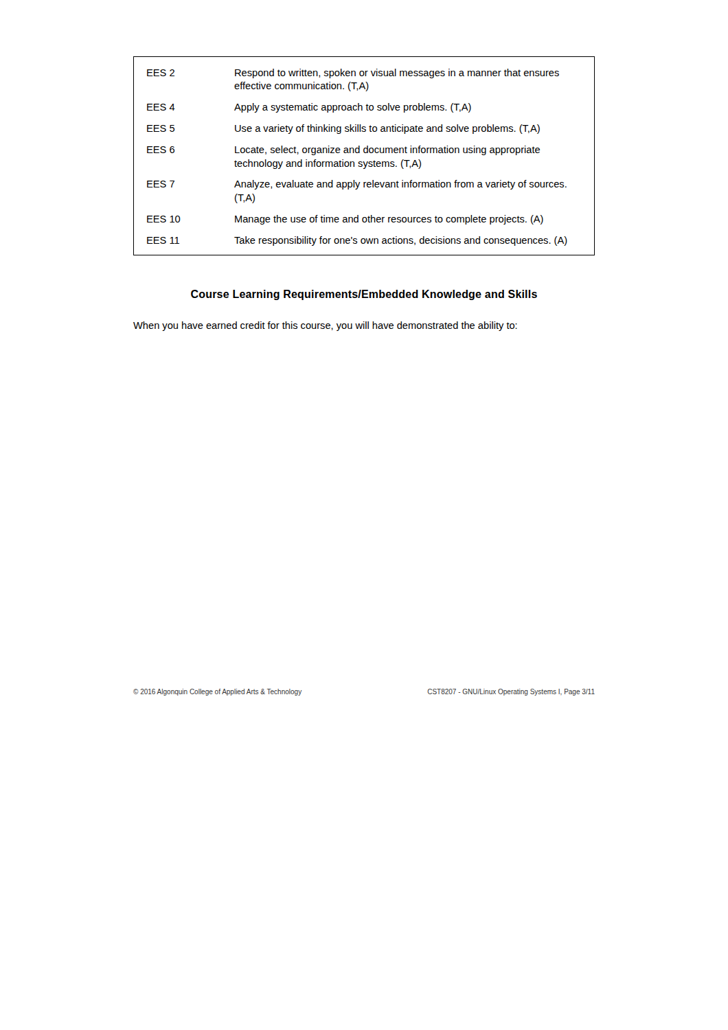| EES 2 | Respond to written, spoken or visual messages in a manner that ensures effective communication. (T,A) |
| EES 4 | Apply a systematic approach to solve problems. (T,A) |
| EES 5 | Use a variety of thinking skills to anticipate and solve problems. (T,A) |
| EES 6 | Locate, select, organize and document information using appropriate technology and information systems. (T,A) |
| EES 7 | Analyze, evaluate and apply relevant information from a variety of sources. (T,A) |
| EES 10 | Manage the use of time and other resources to complete projects. (A) |
| EES 11 | Take responsibility for one's own actions, decisions and consequences. (A) |
Course Learning Requirements/Embedded Knowledge and Skills
When you have earned credit for this course, you will have demonstrated the ability to:
© 2016 Algonquin College of Applied Arts & Technology CST8207 - GNU/Linux Operating Systems I, Page 3/11